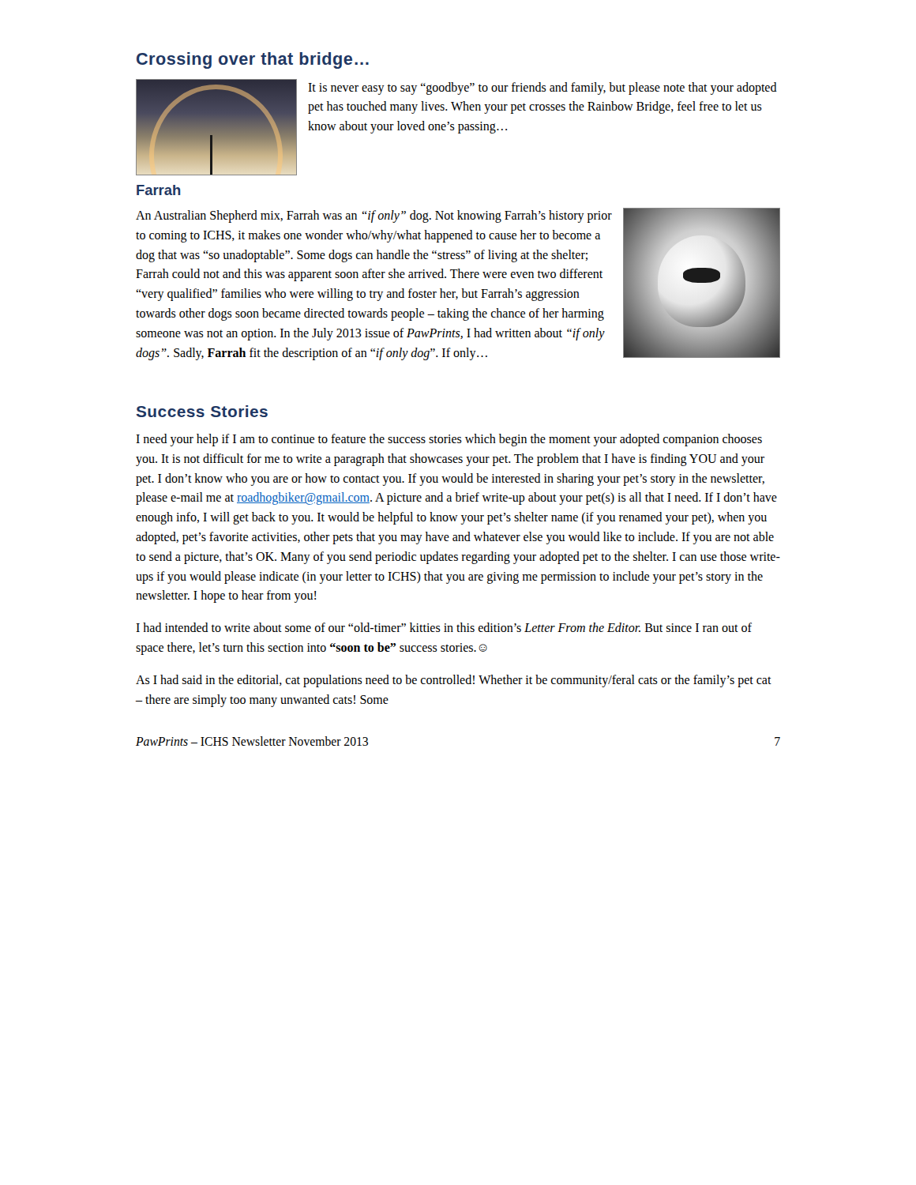Crossing over that bridge…
It is never easy to say “goodbye” to our friends and family, but please note that your adopted pet has touched many lives. When your pet crosses the Rainbow Bridge, feel free to let us know about your loved one’s passing…
Farrah
An Australian Shepherd mix, Farrah was an “if only” dog. Not knowing Farrah’s history prior to coming to ICHS, it makes one wonder who/why/what happened to cause her to become a dog that was “so unadoptable”. Some dogs can handle the “stress” of living at the shelter; Farrah could not and this was apparent soon after she arrived. There were even two different “very qualified” families who were willing to try and foster her, but Farrah’s aggression towards other dogs soon became directed towards people – taking the chance of her harming someone was not an option. In the July 2013 issue of PawPrints, I had written about “if only dogs”. Sadly, Farrah fit the description of an “if only dog”. If only…
Success Stories
I need your help if I am to continue to feature the success stories which begin the moment your adopted companion chooses you. It is not difficult for me to write a paragraph that showcases your pet. The problem that I have is finding YOU and your pet. I don’t know who you are or how to contact you. If you would be interested in sharing your pet’s story in the newsletter, please e-mail me at roadhogbiker@gmail.com. A picture and a brief write-up about your pet(s) is all that I need. If I don’t have enough info, I will get back to you. It would be helpful to know your pet’s shelter name (if you renamed your pet), when you adopted, pet’s favorite activities, other pets that you may have and whatever else you would like to include. If you are not able to send a picture, that’s OK. Many of you send periodic updates regarding your adopted pet to the shelter. I can use those write-ups if you would please indicate (in your letter to ICHS) that you are giving me permission to include your pet’s story in the newsletter. I hope to hear from you!
I had intended to write about some of our “old-timer” kitties in this edition’s Letter From the Editor. But since I ran out of space there, let’s turn this section into “soon to be” success stories.☺
As I had said in the editorial, cat populations need to be controlled! Whether it be community/feral cats or the family’s pet cat – there are simply too many unwanted cats! Some
PawPrints – ICHS Newsletter November 2013
7